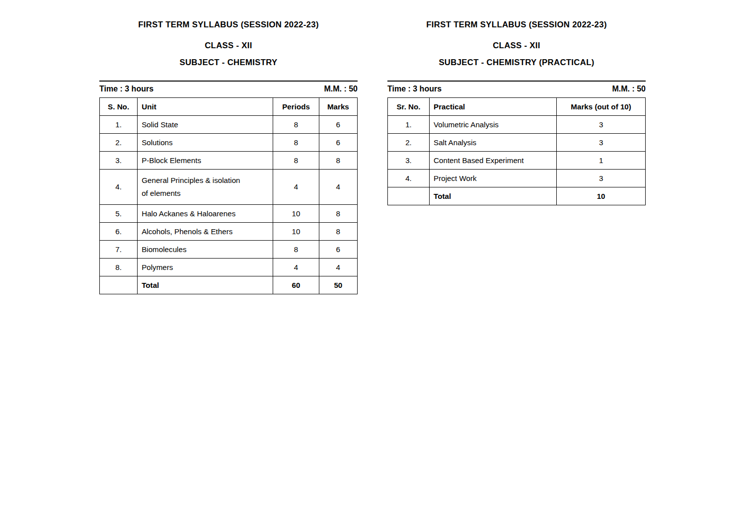FIRST TERM SYLLABUS (SESSION 2022-23)
CLASS - XII
SUBJECT - CHEMISTRY
Time : 3 hours M.M. : 50
| S. No. | Unit | Periods | Marks |
| --- | --- | --- | --- |
| 1. | Solid State | 8 | 6 |
| 2. | Solutions | 8 | 6 |
| 3. | P-Block Elements | 8 | 8 |
| 4. | General Principles & isolation of elements | 4 | 4 |
| 5. | Halo Ackanes & Haloarenes | 10 | 8 |
| 6. | Alcohols, Phenols & Ethers | 10 | 8 |
| 7. | Biomolecules | 8 | 6 |
| 8. | Polymers | 4 | 4 |
| | Total | 60 | 50 |
FIRST TERM SYLLABUS (SESSION 2022-23)
CLASS - XII
SUBJECT - CHEMISTRY (PRACTICAL)
Time : 3 hours M.M. : 50
| Sr. No. | Practical | Marks (out of 10) |
| --- | --- | --- |
| 1. | Volumetric Analysis | 3 |
| 2. | Salt Analysis | 3 |
| 3. | Content Based Experiment | 1 |
| 4. | Project Work | 3 |
| | Total | 10 |